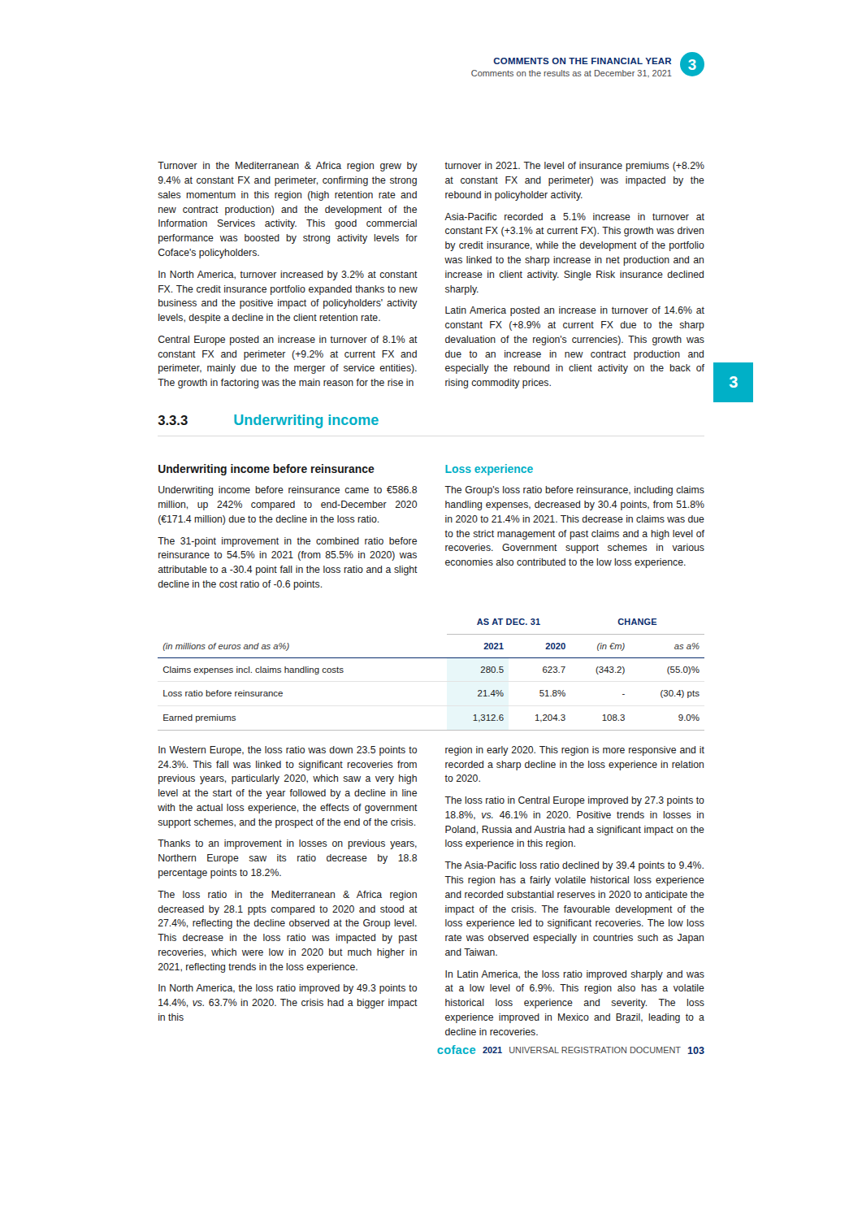Comments on the financial year
Comments on the results as at December 31, 2021
3
3
Turnover in the Mediterranean & Africa region grew by 9.4% at constant FX and perimeter, confirming the strong sales momentum in this region (high retention rate and new contract production) and the development of the Information Services activity. This good commercial performance was boosted by strong activity levels for Coface's policyholders.
In North America, turnover increased by 3.2% at constant FX. The credit insurance portfolio expanded thanks to new business and the positive impact of policyholders' activity levels, despite a decline in the client retention rate.
Central Europe posted an increase in turnover of 8.1% at constant FX and perimeter (+9.2% at current FX and perimeter, mainly due to the merger of service entities). The growth in factoring was the main reason for the rise in
turnover in 2021. The level of insurance premiums (+8.2% at constant FX and perimeter) was impacted by the rebound in policyholder activity.
Asia-Pacific recorded a 5.1% increase in turnover at constant FX (+3.1% at current FX). This growth was driven by credit insurance, while the development of the portfolio was linked to the sharp increase in net production and an increase in client activity. Single Risk insurance declined sharply.
Latin America posted an increase in turnover of 14.6% at constant FX (+8.9% at current FX due to the sharp devaluation of the region's currencies). This growth was due to an increase in new contract production and especially the rebound in client activity on the back of rising commodity prices.
3.3.3
Underwriting income
Underwriting income before reinsurance
Underwriting income before reinsurance came to €586.8 million, up 242% compared to end-December 2020 (€171.4 million) due to the decline in the loss ratio.
The 31-point improvement in the combined ratio before reinsurance to 54.5% in 2021 (from 85.5% in 2020) was attributable to a -30.4 point fall in the loss ratio and a slight decline in the cost ratio of -0.6 points.
Loss experience
The Group's loss ratio before reinsurance, including claims handling expenses, decreased by 30.4 points, from 51.8% in 2020 to 21.4% in 2021. This decrease in claims was due to the strict management of past claims and a high level of recoveries. Government support schemes in various economies also contributed to the low loss experience.
| | AS AT DEC. 31 | CHANGE |
| --- | --- | --- |
| (in millions of euros and as a%) | 2021 | 2020 | (in €m) | as a% |
| Claims expenses incl. claims handling costs | 280.5 | 623.7 | (343.2) | (55.0)% |
| Loss ratio before reinsurance | 21.4% | 51.8% | - | (30.4) pts |
| Earned premiums | 1,312.6 | 1,204.3 | 108.3 | 9.0% |
In Western Europe, the loss ratio was down 23.5 points to 24.3%. This fall was linked to significant recoveries from previous years, particularly 2020, which saw a very high level at the start of the year followed by a decline in line with the actual loss experience, the effects of government support schemes, and the prospect of the end of the crisis.
Thanks to an improvement in losses on previous years, Northern Europe saw its ratio decrease by 18.8 percentage points to 18.2%.
The loss ratio in the Mediterranean & Africa region decreased by 28.1 ppts compared to 2020 and stood at 27.4%, reflecting the decline observed at the Group level. This decrease in the loss ratio was impacted by past recoveries, which were low in 2020 but much higher in 2021, reflecting trends in the loss experience.
In North America, the loss ratio improved by 49.3 points to 14.4%, vs. 63.7% in 2020. The crisis had a bigger impact in this
region in early 2020. This region is more responsive and it recorded a sharp decline in the loss experience in relation to 2020.
The loss ratio in Central Europe improved by 27.3 points to 18.8%, vs. 46.1% in 2020. Positive trends in losses in Poland, Russia and Austria had a significant impact on the loss experience in this region.
The Asia-Pacific loss ratio declined by 39.4 points to 9.4%. This region has a fairly volatile historical loss experience and recorded substantial reserves in 2020 to anticipate the impact of the crisis. The favourable development of the loss experience led to significant recoveries. The low loss rate was observed especially in countries such as Japan and Taiwan.
In Latin America, the loss ratio improved sharply and was at a low level of 6.9%. This region also has a volatile historical loss experience and severity. The loss experience improved in Mexico and Brazil, leading to a decline in recoveries.
coface 2021 UNIVERSAL REGISTRATION DOCUMENT 103